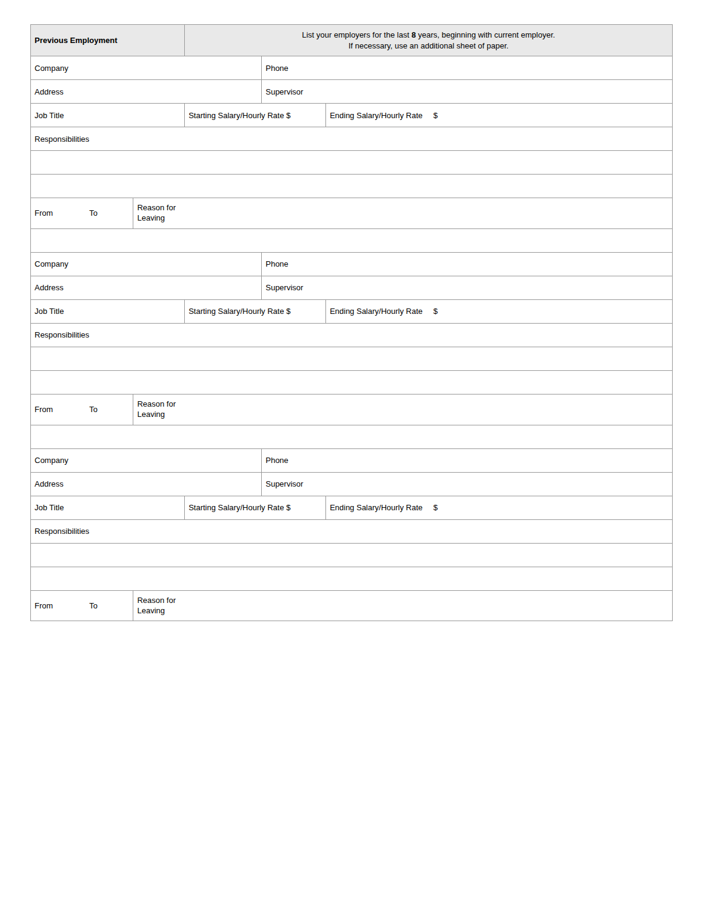| Previous Employment | List your employers for the last 8 years, beginning with current employer. If necessary, use an additional sheet of paper. |
| Company | Phone |
| Address | Supervisor |
| Job Title | Starting Salary/Hourly Rate $ | Ending Salary/Hourly Rate $ |
| Responsibilities |
| From To | Reason for Leaving |
| Company | Phone |
| Address | Supervisor |
| Job Title | Starting Salary/Hourly Rate $ | Ending Salary/Hourly Rate $ |
| Responsibilities |
| From To | Reason for Leaving |
| Company | Phone |
| Address | Supervisor |
| Job Title | Starting Salary/Hourly Rate $ | Ending Salary/Hourly Rate $ |
| Responsibilities |
| From To | Reason for Leaving |